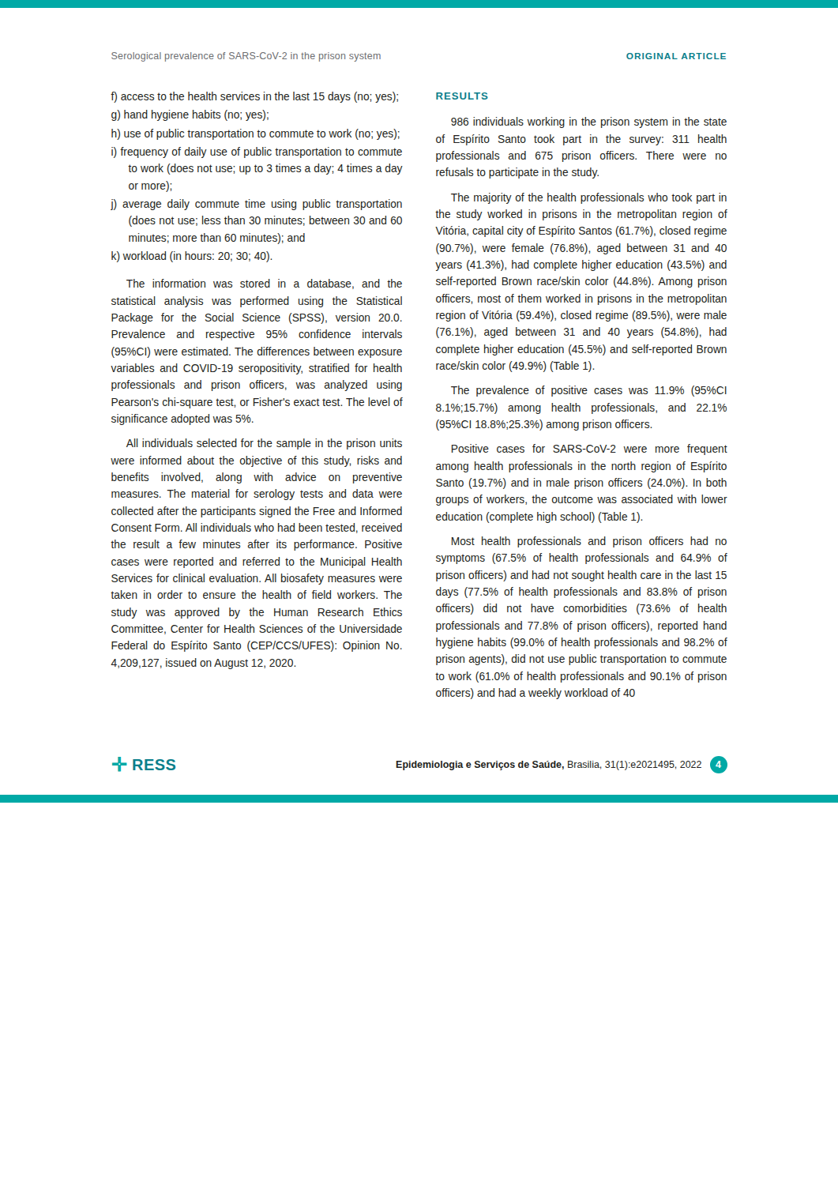Serological prevalence of SARS-CoV-2 in the prison system
ORIGINAL ARTICLE
f) access to the health services in the last 15 days (no; yes);
g) hand hygiene habits (no; yes);
h) use of public transportation to commute to work (no; yes);
i) frequency of daily use of public transportation to commute to work (does not use; up to 3 times a day; 4 times a day or more);
j) average daily commute time using public transportation (does not use; less than 30 minutes; between 30 and 60 minutes; more than 60 minutes); and
k) workload (in hours: 20; 30; 40).
The information was stored in a database, and the statistical analysis was performed using the Statistical Package for the Social Science (SPSS), version 20.0. Prevalence and respective 95% confidence intervals (95%CI) were estimated. The differences between exposure variables and COVID-19 seropositivity, stratified for health professionals and prison officers, was analyzed using Pearson's chi-square test, or Fisher's exact test. The level of significance adopted was 5%.
All individuals selected for the sample in the prison units were informed about the objective of this study, risks and benefits involved, along with advice on preventive measures. The material for serology tests and data were collected after the participants signed the Free and Informed Consent Form. All individuals who had been tested, received the result a few minutes after its performance. Positive cases were reported and referred to the Municipal Health Services for clinical evaluation. All biosafety measures were taken in order to ensure the health of field workers. The study was approved by the Human Research Ethics Committee, Center for Health Sciences of the Universidade Federal do Espírito Santo (CEP/CCS/UFES): Opinion No. 4,209,127, issued on August 12, 2020.
RESULTS
986 individuals working in the prison system in the state of Espírito Santo took part in the survey: 311 health professionals and 675 prison officers. There were no refusals to participate in the study.
The majority of the health professionals who took part in the study worked in prisons in the metropolitan region of Vitória, capital city of Espírito Santos (61.7%), closed regime (90.7%), were female (76.8%), aged between 31 and 40 years (41.3%), had complete higher education (43.5%) and self-reported Brown race/skin color (44.8%). Among prison officers, most of them worked in prisons in the metropolitan region of Vitória (59.4%), closed regime (89.5%), were male (76.1%), aged between 31 and 40 years (54.8%), had complete higher education (45.5%) and self-reported Brown race/skin color (49.9%) (Table 1).
The prevalence of positive cases was 11.9% (95%CI 8.1%;15.7%) among health professionals, and 22.1% (95%CI 18.8%;25.3%) among prison officers.
Positive cases for SARS-CoV-2 were more frequent among health professionals in the north region of Espírito Santo (19.7%) and in male prison officers (24.0%). In both groups of workers, the outcome was associated with lower education (complete high school) (Table 1).
Most health professionals and prison officers had no symptoms (67.5% of health professionals and 64.9% of prison officers) and had not sought health care in the last 15 days (77.5% of health professionals and 83.8% of prison officers) did not have comorbidities (73.6% of health professionals and 77.8% of prison officers), reported hand hygiene habits (99.0% of health professionals and 98.2% of prison agents), did not use public transportation to commute to work (61.0% of health professionals and 90.1% of prison officers) and had a weekly workload of 40
✛ RESS
Epidemiologia e Serviços de Saúde, Brasilia, 31(1):e2021495, 2022
4